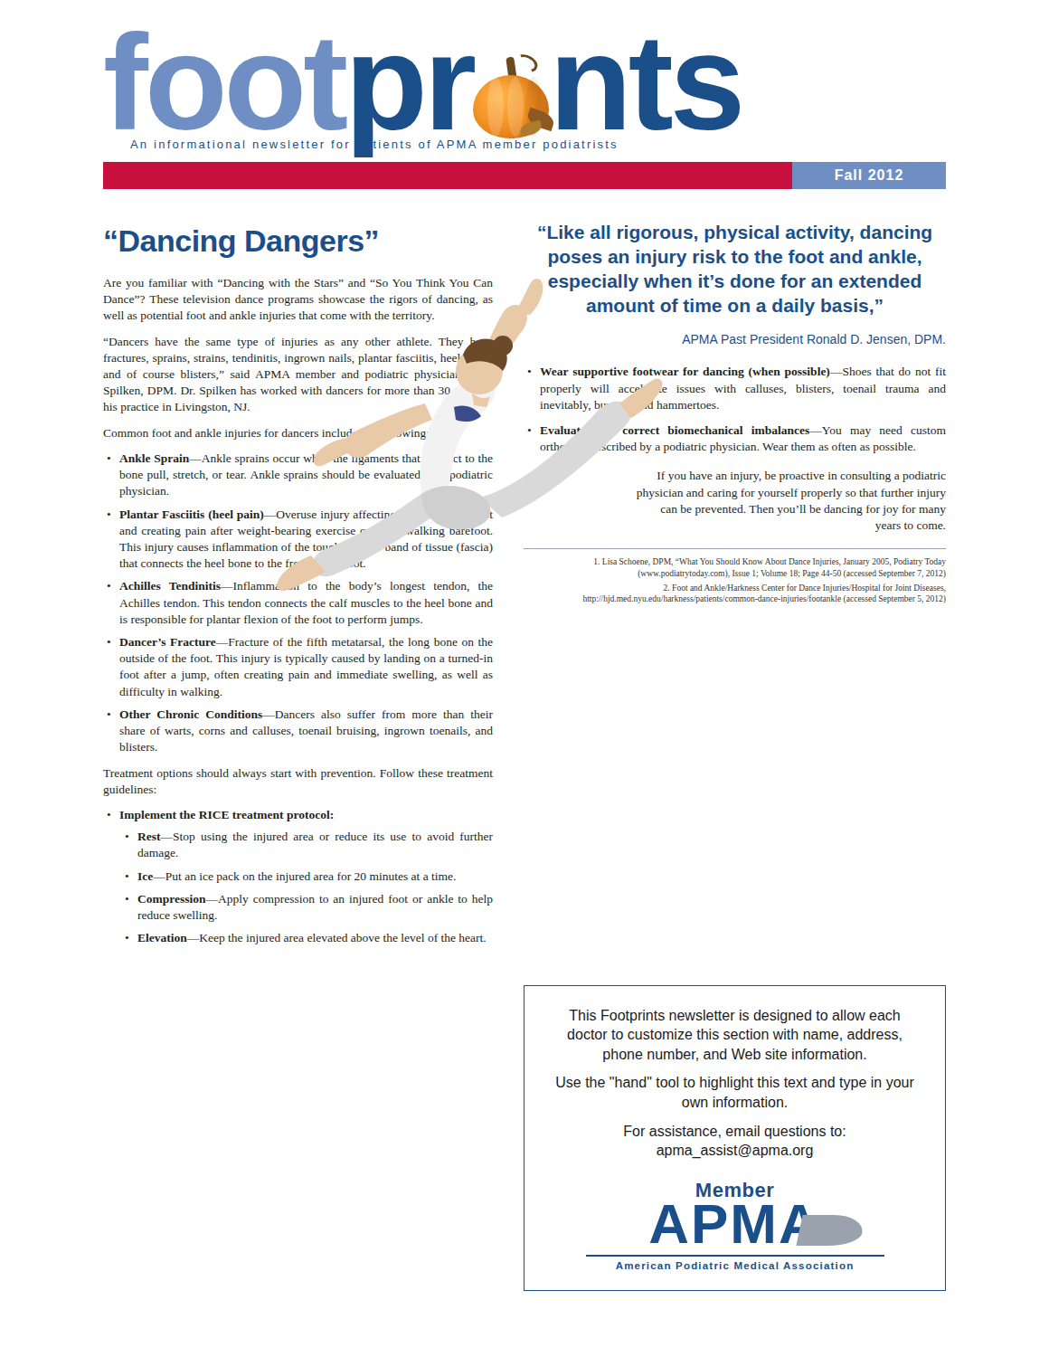foot pr nts
An informational newsletter for patients of APMA member podiatrists
Fall 2012
“Dancing Dangers”
Are you familiar with “Dancing with the Stars” and “So You Think You Can Dance”? These television dance programs showcase the rigors of dancing, as well as potential foot and ankle injuries that come with the territory.
“Dancers have the same type of injuries as any other athlete. They have fractures, sprains, strains, tendinitis, ingrown nails, plantar fasciitis, heel spurs, and of course blisters,” said APMA member and podiatric physician Terry Spilken, DPM. Dr. Spilken has worked with dancers for more than 30 years in his practice in Livingston, NJ.
Common foot and ankle injuries for dancers include the following:
Ankle Sprain—Ankle sprains occur when the ligaments that connect to the bone pull, stretch, or tear. Ankle sprains should be evaluated by a podiatric physician.
Plantar Fasciitis (heel pain)—Overuse injury affecting the sole of the foot and creating pain after weight-bearing exercise or when walking barefoot. This injury causes inflammation of the tough, fibrous band of tissue (fascia) that connects the heel bone to the front of the foot.
Achilles Tendinitis—Inflammation to the body’s longest tendon, the Achilles tendon. This tendon connects the calf muscles to the heel bone and is responsible for plantar flexion of the foot to perform jumps.
Dancer’s Fracture—Fracture of the fifth metatarsal, the long bone on the outside of the foot. This injury is typically caused by landing on a turned-in foot after a jump, often creating pain and immediate swelling, as well as difficulty in walking.
Other Chronic Conditions—Dancers also suffer from more than their share of warts, corns and calluses, toenail bruising, ingrown toenails, and blisters.
Treatment options should always start with prevention. Follow these treatment guidelines:
Implement the RICE treatment protocol:
Rest—Stop using the injured area or reduce its use to avoid further damage.
Ice—Put an ice pack on the injured area for 20 minutes at a time.
Compression—Apply compression to an injured foot or ankle to help reduce swelling.
Elevation—Keep the injured area elevated above the level of the heart.
“Like all rigorous, physical activity, dancing poses an injury risk to the foot and ankle, especially when it’s done for an extended amount of time on a daily basis,”
APMA Past President Ronald D. Jensen, DPM.
Wear supportive footwear for dancing (when possible)—Shoes that do not fit properly will accelerate issues with calluses, blisters, toenail trauma and inevitably, bunions and hammertoes.
Evaluate and correct biomechanical imbalances—You may need custom orthotics prescribed by a podiatric physician. Wear them as often as possible.
If you have an injury, be proactive in consulting a podiatric physician and caring for yourself properly so that further injury can be prevented. Then you’ll be dancing for joy for many years to come.
1. Lisa Schoene, DPM, “What You Should Know About Dance Injuries, January 2005, Podiatry Today (www.podiatrytoday.com), Issue 1; Volume 18; Page 44-50 (accessed September 7, 2012)
2. Foot and Ankle/Harkness Center for Dance Injuries/Hospital for Joint Diseases, http://hjd.med.nyu.edu/harkness/patients/common-dance-injuries/footankle (accessed September 5, 2012)
This Footprints newsletter is designed to allow each doctor to customize this section with name, address, phone number, and Web site information.
Use the "hand" tool to highlight this text and type in your own information.
For assistance, email questions to:
apma_assist@apma.org
Member
APMA
American Podiatric Medical Association